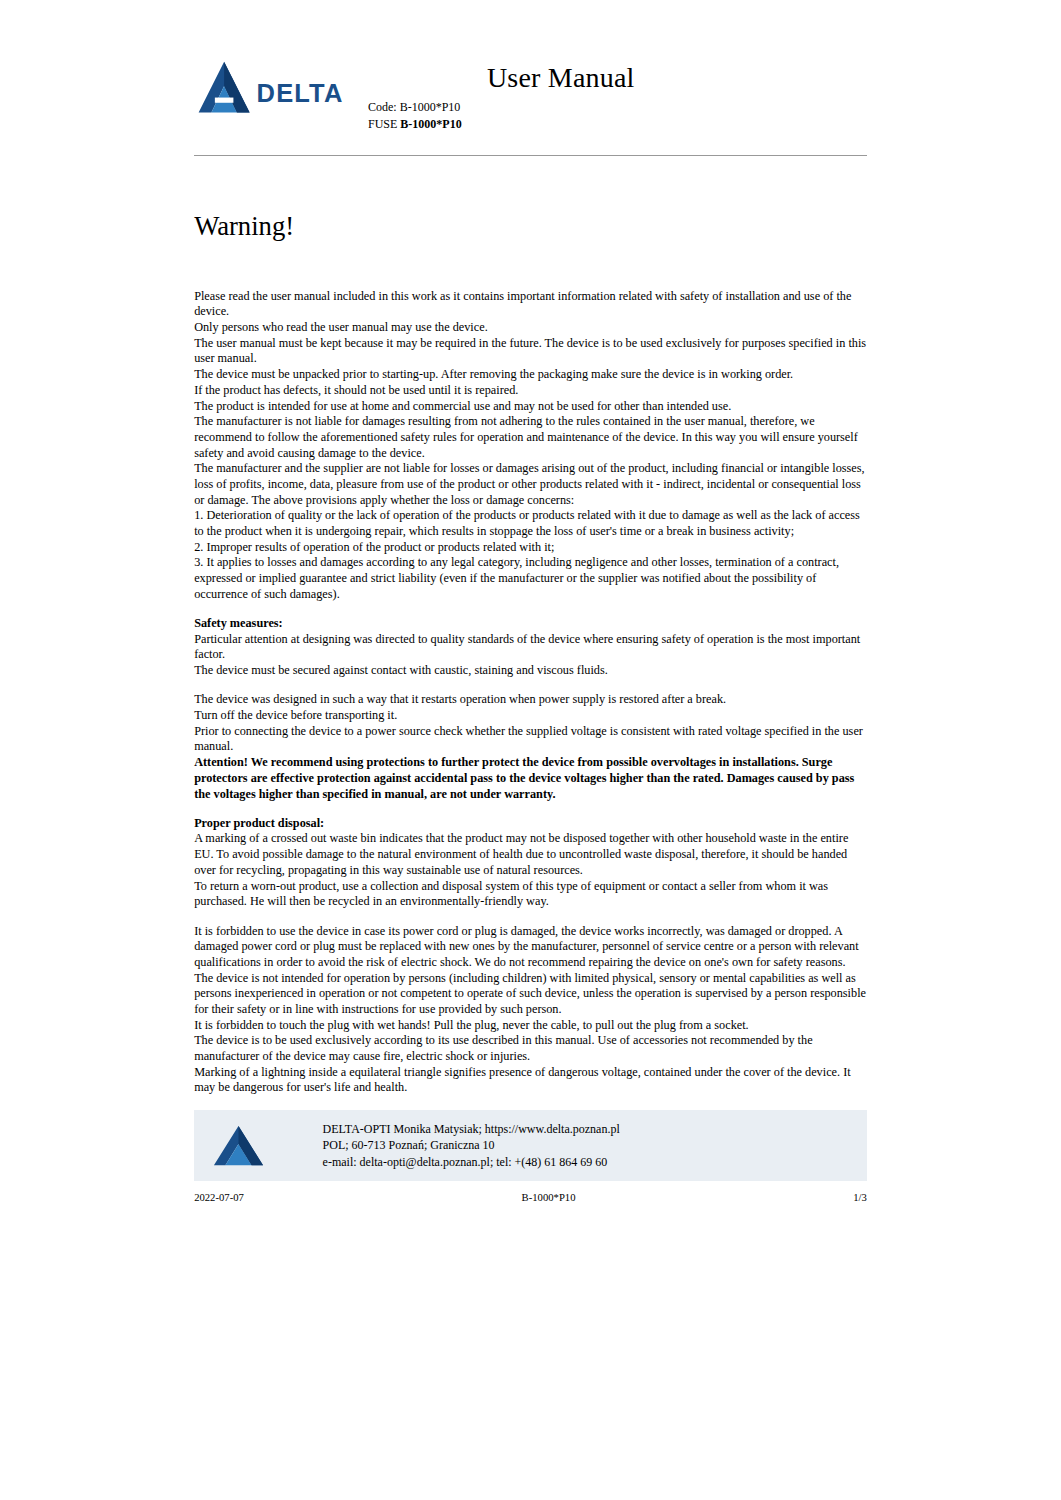DELTA
User Manual
Code: B-1000*P10
FUSE B-1000*P10
Warning!
Please read the user manual included in this work as it contains important information related with safety of installation and use of the device.
Only persons who read the user manual may use the device.
The user manual must be kept because it may be required in the future. The device is to be used exclusively for purposes specified in this user manual.
The device must be unpacked prior to starting-up. After removing the packaging make sure the device is in working order.
If the product has defects, it should not be used until it is repaired.
The product is intended for use at home and commercial use and may not be used for other than intended use.
The manufacturer is not liable for damages resulting from not adhering to the rules contained in the user manual, therefore, we recommend to follow the aforementioned safety rules for operation and maintenance of the device. In this way you will ensure yourself safety and avoid causing damage to the device.
The manufacturer and the supplier are not liable for losses or damages arising out of the product, including financial or intangible losses, loss of profits, income, data, pleasure from use of the product or other products related with it - indirect, incidental or consequential loss or damage. The above provisions apply whether the loss or damage concerns:
1. Deterioration of quality or the lack of operation of the products or products related with it due to damage as well as the lack of access to the product when it is undergoing repair, which results in stoppage the loss of user's time or a break in business activity;
2. Improper results of operation of the product or products related with it;
3. It applies to losses and damages according to any legal category, including negligence and other losses, termination of a contract, expressed or implied guarantee and strict liability (even if the manufacturer or the supplier was notified about the possibility of occurrence of such damages).
Safety measures:
Particular attention at designing was directed to quality standards of the device where ensuring safety of operation is the most important factor.
The device must be secured against contact with caustic, staining and viscous fluids.
The device was designed in such a way that it restarts operation when power supply is restored after a break.
Turn off the device before transporting it.
Prior to connecting the device to a power source check whether the supplied voltage is consistent with rated voltage specified in the user manual.
Attention! We recommend using protections to further protect the device from possible overvoltages in installations. Surge protectors are effective protection against accidental pass to the device voltages higher than the rated. Damages caused by pass the voltages higher than specified in manual, are not under warranty.
Proper product disposal:
A marking of a crossed out waste bin indicates that the product may not be disposed together with other household waste in the entire EU. To avoid possible damage to the natural environment of health due to uncontrolled waste disposal, therefore, it should be handed over for recycling, propagating in this way sustainable use of natural resources.
To return a worn-out product, use a collection and disposal system of this type of equipment or contact a seller from whom it was purchased. He will then be recycled in an environmentally-friendly way.
It is forbidden to use the device in case its power cord or plug is damaged, the device works incorrectly, was damaged or dropped. A damaged power cord or plug must be replaced with new ones by the manufacturer, personnel of service centre or a person with relevant qualifications in order to avoid the risk of electric shock. We do not recommend repairing the device on one's own for safety reasons.
The device is not intended for operation by persons (including children) with limited physical, sensory or mental capabilities as well as persons inexperienced in operation or not competent to operate of such device, unless the operation is supervised by a person responsible for their safety or in line with instructions for use provided by such person.
It is forbidden to touch the plug with wet hands! Pull the plug, never the cable, to pull out the plug from a socket.
The device is to be used exclusively according to its use described in this manual. Use of accessories not recommended by the manufacturer of the device may cause fire, electric shock or injuries.
Marking of a lightning inside a equilateral triangle signifies presence of dangerous voltage, contained under the cover of the device. It may be dangerous for user's life and health.
DELTA-OPTI Monika Matysiak; https://www.delta.poznan.pl
POL; 60-713 Poznań; Graniczna 10
e-mail: delta-opti@delta.poznan.pl; tel: +(48) 61 864 69 60
2022-07-07
B-1000*P10
1/3